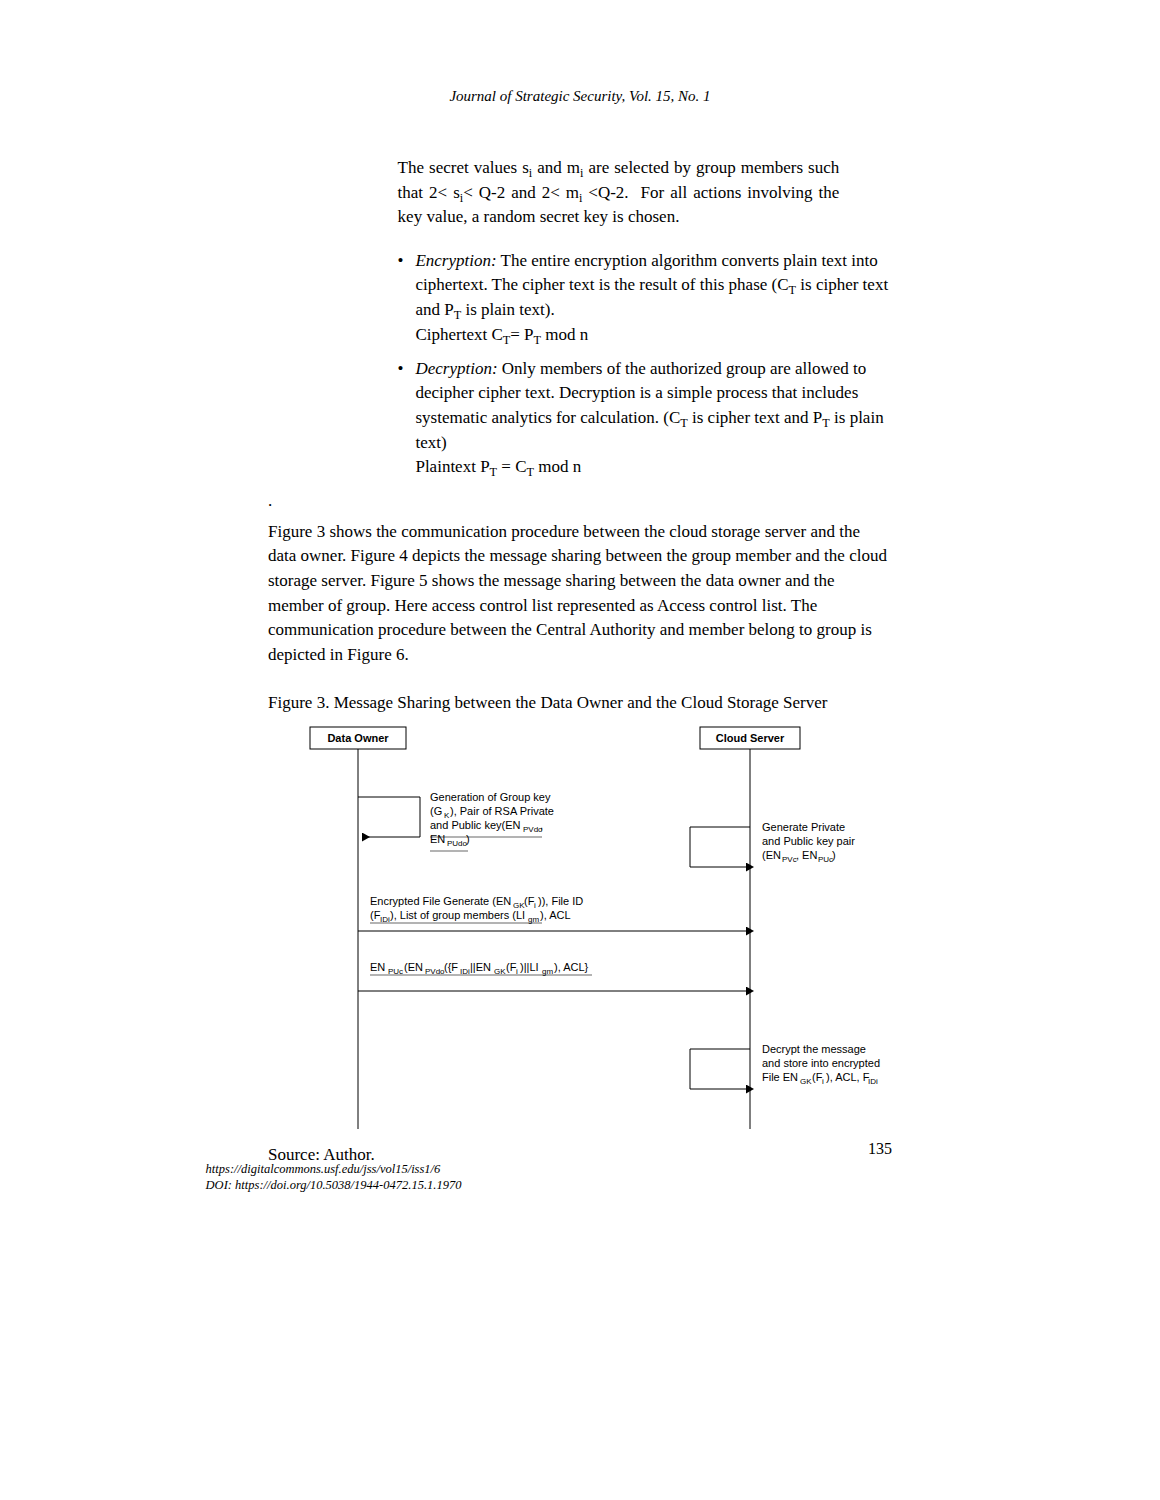Journal of Strategic Security, Vol. 15, No. 1
The secret values si and mi are selected by group members such that 2< si< Q-2 and 2< mi <Q-2. For all actions involving the key value, a random secret key is chosen.
Encryption: The entire encryption algorithm converts plain text into ciphertext. The cipher text is the result of this phase (CT is cipher text and PT is plain text).
Ciphertext CT= PT mod n
Decryption: Only members of the authorized group are allowed to decipher cipher text. Decryption is a simple process that includes systematic analytics for calculation. (CT is cipher text and PT is plain text)
Plaintext PT = CT mod n
.
Figure 3 shows the communication procedure between the cloud storage server and the data owner. Figure 4 depicts the message sharing between the group member and the cloud storage server. Figure 5 shows the message sharing between the data owner and the member of group. Here access control list represented as Access control list. The communication procedure between the Central Authority and member belong to group is depicted in Figure 6.
Figure 3. Message Sharing between the Data Owner and the Cloud Storage Server
Data Owner Cloud Server Generation of Group key (G K ), Pair of RSA Private and Public key(EN PVdo , EN PUdo ) Generate Private and Public key pair (EN PVc , EN PUc ) Encrypted File Generate (EN GK (F i )), File ID (F IDi ), List of group members (LI gm ), ACL EN PUc (EN PVdo ({F IDi ||EN GK (F i )||LI gm ), ACL} Decrypt the message and store into encrypted File EN GK (F i ), ACL, F IDi
Source: Author.
135
https://digitalcommons.usf.edu/jss/vol15/iss1/6
DOI: https://doi.org/10.5038/1944-0472.15.1.1970